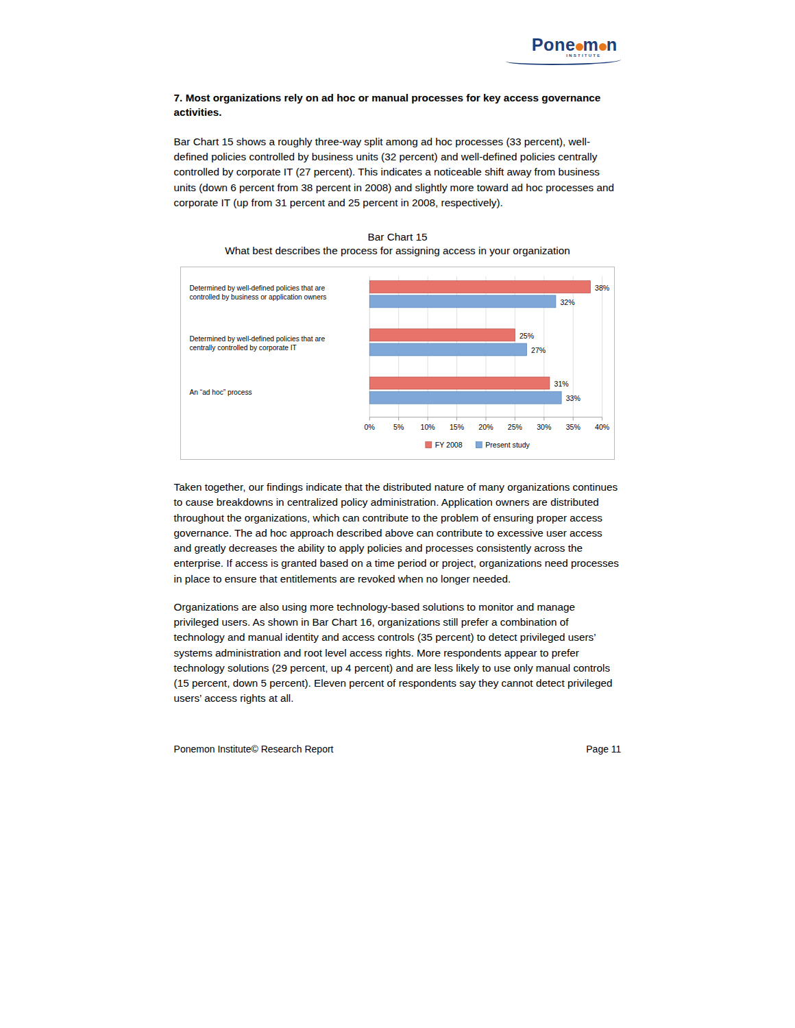Pone m n
INSTITUTE
7. Most organizations rely on ad hoc or manual processes for key access governance activities.
Bar Chart 15 shows a roughly three-way split among ad hoc processes (33 percent), well-defined policies controlled by business units (32 percent) and well-defined policies centrally controlled by corporate IT (27 percent). This indicates a noticeable shift away from business units (down 6 percent from 38 percent in 2008) and slightly more toward ad hoc processes and corporate IT (up from 31 percent and 25 percent in 2008, respectively).
Bar Chart 15
What best describes the process for assigning access in your organization
Determined by well-defined policies that are controlled by business or application owners Determined by well-defined policies that are centrally controlled by corporate IT An “ad hoc” process 38% 32% 25% 27% 31% 33% 0% 5% 10% 15% 20% 25% 30% 35% 40% FY 2008 Present study
Taken together, our findings indicate that the distributed nature of many organizations continues to cause breakdowns in centralized policy administration. Application owners are distributed throughout the organizations, which can contribute to the problem of ensuring proper access governance. The ad hoc approach described above can contribute to excessive user access and greatly decreases the ability to apply policies and processes consistently across the enterprise. If access is granted based on a time period or project, organizations need processes in place to ensure that entitlements are revoked when no longer needed.
Organizations are also using more technology-based solutions to monitor and manage privileged users. As shown in Bar Chart 16, organizations still prefer a combination of technology and manual identity and access controls (35 percent) to detect privileged users’ systems administration and root level access rights. More respondents appear to prefer technology solutions (29 percent, up 4 percent) and are less likely to use only manual controls (15 percent, down 5 percent). Eleven percent of respondents say they cannot detect privileged users’ access rights at all.
Ponemon Institute© Research Report
Page 11